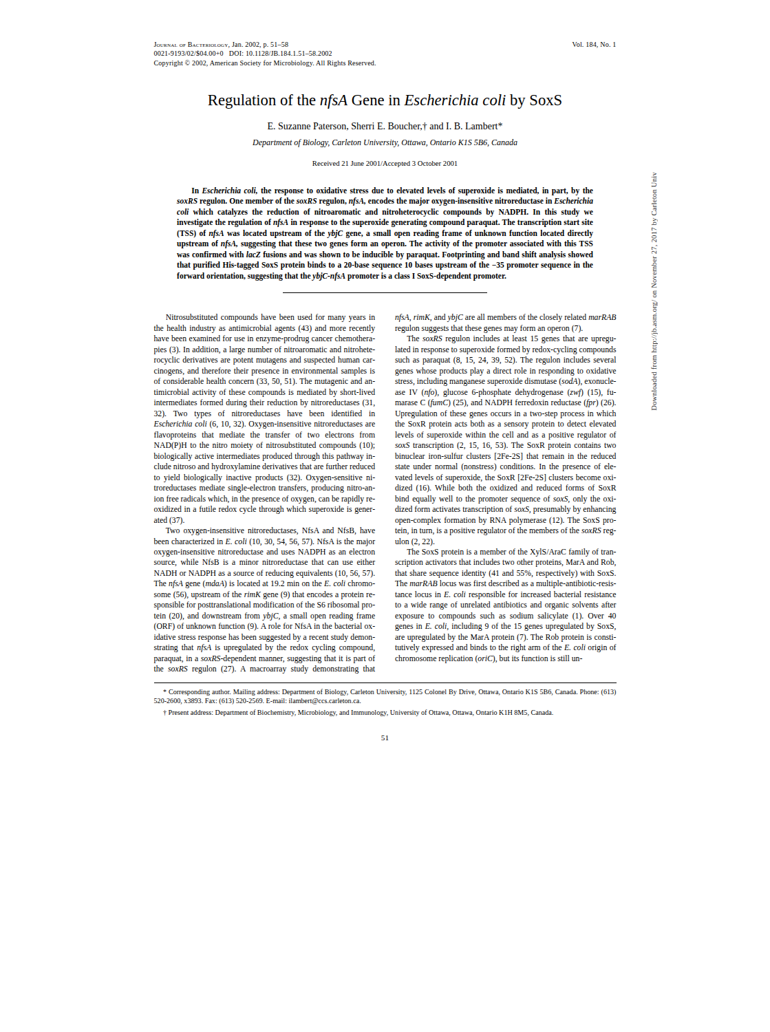Downloaded from http://jb.asm.org/ on November 27, 2017 by Carleton Univ
Journal of Bacteriology, Jan. 2002, p. 51–58
Vol. 184, No. 1
0021-9193/02/$04.00+0 DOI: 10.1128/JB.184.1.51–58.2002
Copyright © 2002, American Society for Microbiology. All Rights Reserved.
Regulation of the nfsA Gene in Escherichia coli by SoxS
E. Suzanne Paterson, Sherri E. Boucher,† and I. B. Lambert*
Department of Biology, Carleton University, Ottawa, Ontario K1S 5B6, Canada
Received 21 June 2001/Accepted 3 October 2001
In Escherichia coli, the response to oxidative stress due to elevated levels of superoxide is mediated, in part, by the soxRS regulon. One member of the soxRS regulon, nfsA, encodes the major oxygen-insensitive nitroreductase in Escherichia coli which catalyzes the reduction of nitroaromatic and nitroheterocyclic compounds by NADPH. In this study we investigate the regulation of nfsA in response to the superoxide generating compound paraquat. The transcription start site (TSS) of nfsA was located upstream of the ybjC gene, a small open reading frame of unknown function located directly upstream of nfsA, suggesting that these two genes form an operon. The activity of the promoter associated with this TSS was confirmed with lacZ fusions and was shown to be inducible by paraquat. Footprinting and band shift analysis showed that purified His-tagged SoxS protein binds to a 20-base sequence 10 bases upstream of the −35 promoter sequence in the forward orientation, suggesting that the ybjC-nfsA promoter is a class I SoxS-dependent promoter.
Nitrosubstituted compounds have been used for many years in the health industry as antimicrobial agents (43) and more recently have been examined for use in enzyme-prodrug cancer chemotherapies (3). In addition, a large number of nitroaromatic and nitroheterocyclic derivatives are potent mutagens and suspected human carcinogens, and therefore their presence in environmental samples is of considerable health concern (33, 50, 51). The mutagenic and antimicrobial activity of these compounds is mediated by short-lived intermediates formed during their reduction by nitroreductases (31, 32). Two types of nitroreductases have been identified in Escherichia coli (6, 10, 32). Oxygen-insensitive nitroreductases are flavoproteins that mediate the transfer of two electrons from NAD(P)H to the nitro moiety of nitrosubstituted compounds (10); biologically active intermediates produced through this pathway include nitroso and hydroxylamine derivatives that are further reduced to yield biologically inactive products (32). Oxygen-sensitive nitroreductases mediate single-electron transfers, producing nitro-anion free radicals which, in the presence of oxygen, can be rapidly reoxidized in a futile redox cycle through which superoxide is generated (37).
Two oxygen-insensitive nitroreductases, NfsA and NfsB, have been characterized in E. coli (10, 30, 54, 56, 57). NfsA is the major oxygen-insensitive nitroreductase and uses NADPH as an electron source, while NfsB is a minor nitroreductase that can use either NADH or NADPH as a source of reducing equivalents (10, 56, 57). The nfsA gene (mdaA) is located at 19.2 min on the E. coli chromosome (56), upstream of the rimK gene (9) that encodes a protein responsible for posttranslational modification of the S6 ribosomal protein (20), and downstream from ybjC, a small open reading frame (ORF) of unknown function (9). A role for NfsA in the bacterial oxidative stress response has been suggested by a recent study demonstrating that nfsA is upregulated by the redox cycling compound, paraquat, in a soxRS-dependent manner, suggesting that it is part of the soxRS regulon (27). A macroarray study demonstrating that nfsA, rimK, and ybjC are all members of the closely related marRAB regulon suggests that these genes may form an operon (7).
The soxRS regulon includes at least 15 genes that are upregulated in response to superoxide formed by redox-cycling compounds such as paraquat (8, 15, 24, 39, 52). The regulon includes several genes whose products play a direct role in responding to oxidative stress, including manganese superoxide dismutase (sodA), exonuclease IV (nfo), glucose 6-phosphate dehydrogenase (zwf) (15), fumarase C (fumC) (25), and NADPH ferredoxin reductase (fpr) (26). Upregulation of these genes occurs in a two-step process in which the SoxR protein acts both as a sensory protein to detect elevated levels of superoxide within the cell and as a positive regulator of soxS transcription (2, 15, 16, 53). The SoxR protein contains two binuclear iron-sulfur clusters [2Fe-2S] that remain in the reduced state under normal (nonstress) conditions. In the presence of elevated levels of superoxide, the SoxR [2Fe-2S] clusters become oxidized (16). While both the oxidized and reduced forms of SoxR bind equally well to the promoter sequence of soxS, only the oxidized form activates transcription of soxS, presumably by enhancing open-complex formation by RNA polymerase (12). The SoxS protein, in turn, is a positive regulator of the members of the soxRS regulon (2, 22).
The SoxS protein is a member of the XylS/AraC family of transcription activators that includes two other proteins, MarA and Rob, that share sequence identity (41 and 55%, respectively) with SoxS. The marRAB locus was first described as a multiple-antibiotic-resistance locus in E. coli responsible for increased bacterial resistance to a wide range of unrelated antibiotics and organic solvents after exposure to compounds such as sodium salicylate (1). Over 40 genes in E. coli, including 9 of the 15 genes upregulated by SoxS, are upregulated by the MarA protein (7). The Rob protein is constitutively expressed and binds to the right arm of the E. coli origin of chromosome replication (oriC), but its function is still un-
* Corresponding author. Mailing address: Department of Biology, Carleton University, 1125 Colonel By Drive, Ottawa, Ontario K1S 5B6, Canada. Phone: (613) 520-2600, x3893. Fax: (613) 520-2569. E-mail: ilambert@ccs.carleton.ca.
† Present address: Department of Biochemistry, Microbiology, and Immunology, University of Ottawa, Ottawa, Ontario K1H 8M5, Canada.
51